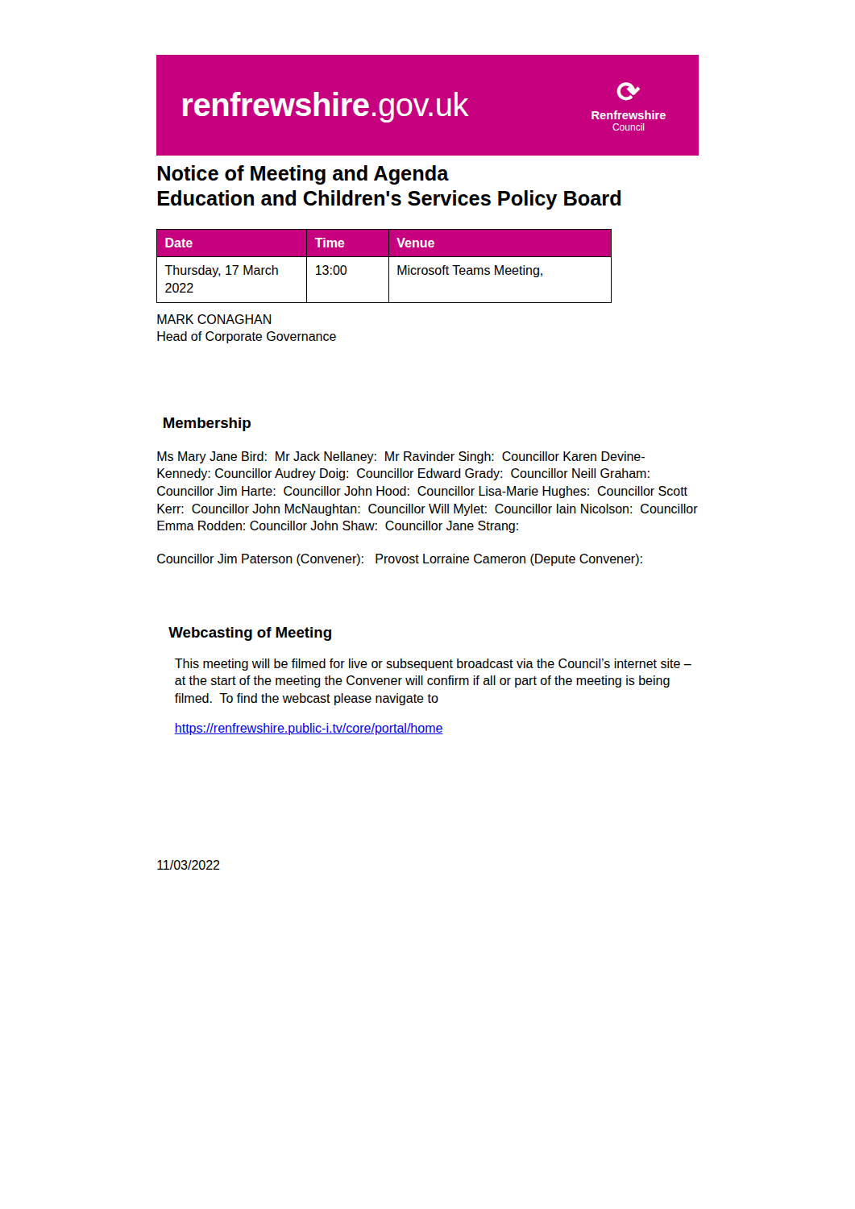renfrewshire.gov.uk
⟳ Renfrewshire Council
Notice of Meeting and Agenda Education and Children's Services Policy Board
| Date | Time | Venue |
| --- | --- | --- |
| Thursday, 17 March 2022 | 13:00 | Microsoft Teams Meeting, |
MARK CONAGHAN Head of Corporate Governance
Membership
Ms Mary Jane Bird: Mr Jack Nellaney: Mr Ravinder Singh: Councillor Karen Devine-Kennedy: Councillor Audrey Doig: Councillor Edward Grady: Councillor Neill Graham: Councillor Jim Harte: Councillor John Hood: Councillor Lisa-Marie Hughes: Councillor Scott Kerr: Councillor John McNaughtan: Councillor Will Mylet: Councillor Iain Nicolson: Councillor Emma Rodden: Councillor John Shaw: Councillor Jane Strang:
Councillor Jim Paterson (Convener): Provost Lorraine Cameron (Depute Convener):
Webcasting of Meeting
This meeting will be filmed for live or subsequent broadcast via the Council’s internet site – at the start of the meeting the Convener will confirm if all or part of the meeting is being filmed. To find the webcast please navigate to
https://renfrewshire.public-i.tv/core/portal/home
11/03/2022